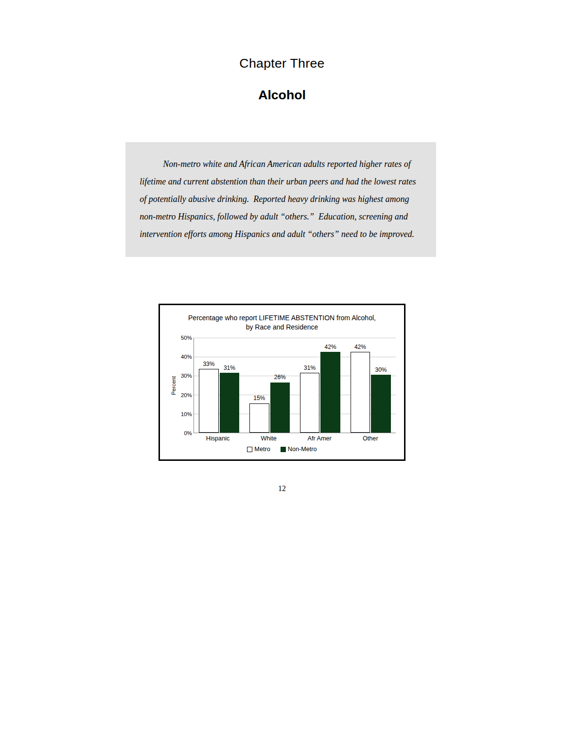Chapter Three
Alcohol
Non-metro white and African American adults reported higher rates of lifetime and current abstention than their urban peers and had the lowest rates of potentially abusive drinking. Reported heavy drinking was highest among non-metro Hispanics, followed by adult “others.” Education, screening and intervention efforts among Hispanics and adult “others” need to be improved.
Percentage who report LIFETIME ABSTENTION from Alcohol,
by Race and Residence
Percent
50% 40% 30% 20% 10% 0%
33%
31%
15%
26%
31%
42%
42%
30%
Hispanic White Afr Amer Other
Metro Non-Metro
12